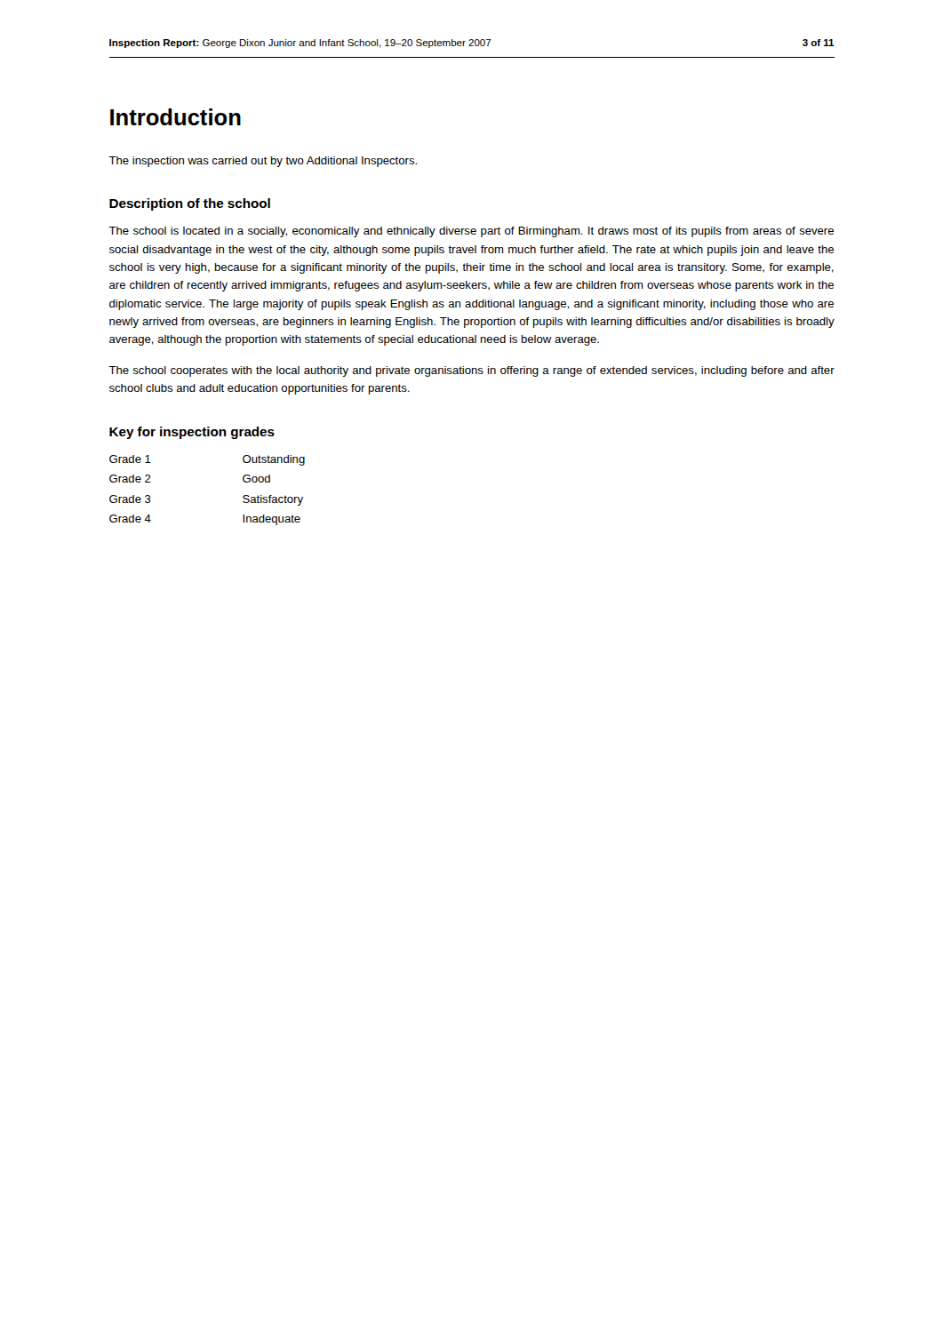Inspection Report: George Dixon Junior and Infant School, 19–20 September 2007
3 of 11
Introduction
The inspection was carried out by two Additional Inspectors.
Description of the school
The school is located in a socially, economically and ethnically diverse part of Birmingham. It draws most of its pupils from areas of severe social disadvantage in the west of the city, although some pupils travel from much further afield. The rate at which pupils join and leave the school is very high, because for a significant minority of the pupils, their time in the school and local area is transitory. Some, for example, are children of recently arrived immigrants, refugees and asylum-seekers, while a few are children from overseas whose parents work in the diplomatic service. The large majority of pupils speak English as an additional language, and a significant minority, including those who are newly arrived from overseas, are beginners in learning English. The proportion of pupils with learning difficulties and/or disabilities is broadly average, although the proportion with statements of special educational need is below average.
The school cooperates with the local authority and private organisations in offering a range of extended services, including before and after school clubs and adult education opportunities for parents.
Key for inspection grades
| Grade 1 | Outstanding |
| Grade 2 | Good |
| Grade 3 | Satisfactory |
| Grade 4 | Inadequate |